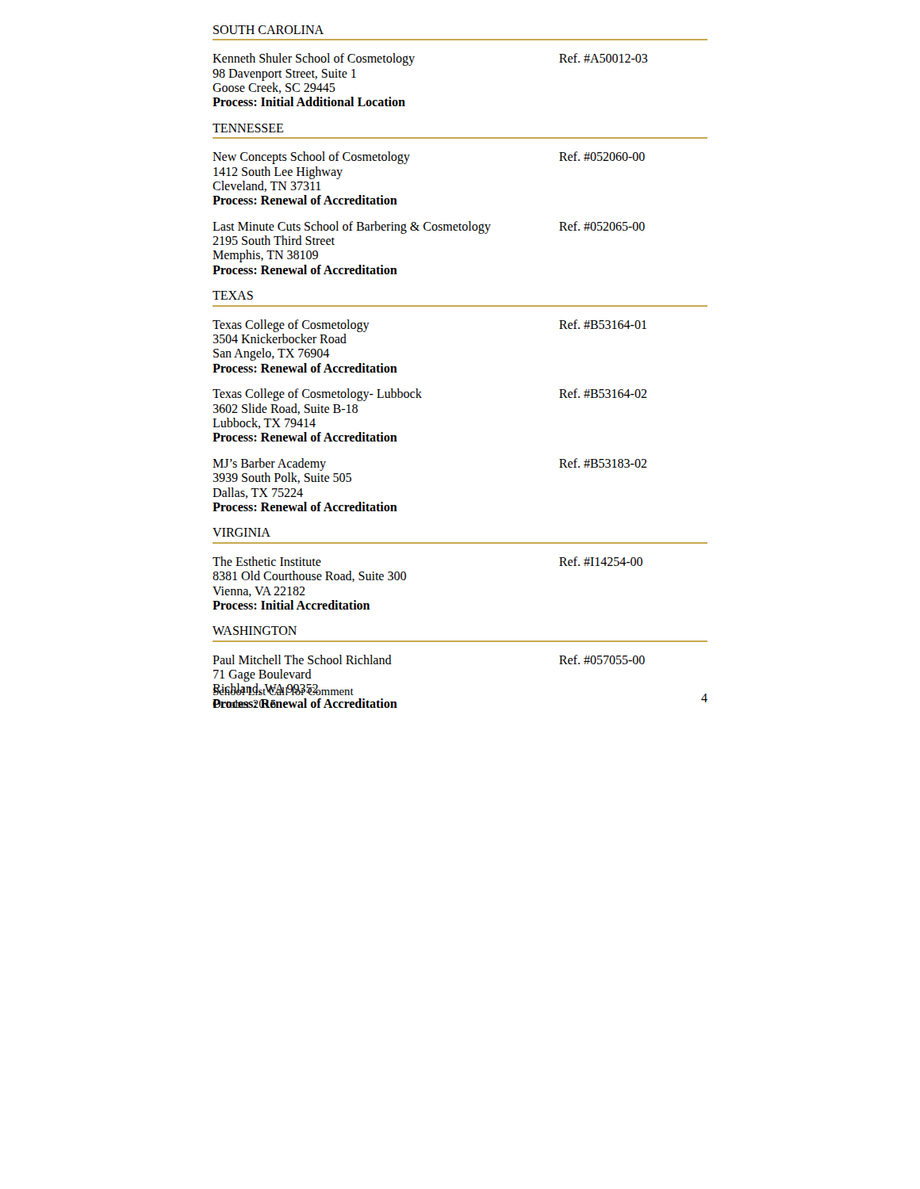SOUTH CAROLINA
Kenneth Shuler School of Cosmetology Ref. #A50012-03 98 Davenport Street, Suite 1 Goose Creek, SC 29445 Process: Initial Additional Location
TENNESSEE
New Concepts School of Cosmetology Ref. #052060-00 1412 South Lee Highway Cleveland, TN 37311 Process: Renewal of Accreditation
Last Minute Cuts School of Barbering & Cosmetology Ref. #052065-00 2195 South Third Street Memphis, TN 38109 Process: Renewal of Accreditation
TEXAS
Texas College of Cosmetology Ref. #B53164-01 3504 Knickerbocker Road San Angelo, TX 76904 Process: Renewal of Accreditation
Texas College of Cosmetology- Lubbock Ref. #B53164-02 3602 Slide Road, Suite B-18 Lubbock, TX 79414 Process: Renewal of Accreditation
MJ’s Barber Academy Ref. #B53183-02 3939 South Polk, Suite 505 Dallas, TX 75224 Process: Renewal of Accreditation
VIRGINIA
The Esthetic Institute Ref. #I14254-00 8381 Old Courthouse Road, Suite 300 Vienna, VA 22182 Process: Initial Accreditation
WASHINGTON
Paul Mitchell The School Richland Ref. #057055-00 71 Gage Boulevard Richland, WA 99352 Process: Renewal of Accreditation
School List Call for Comment
October 2015
4